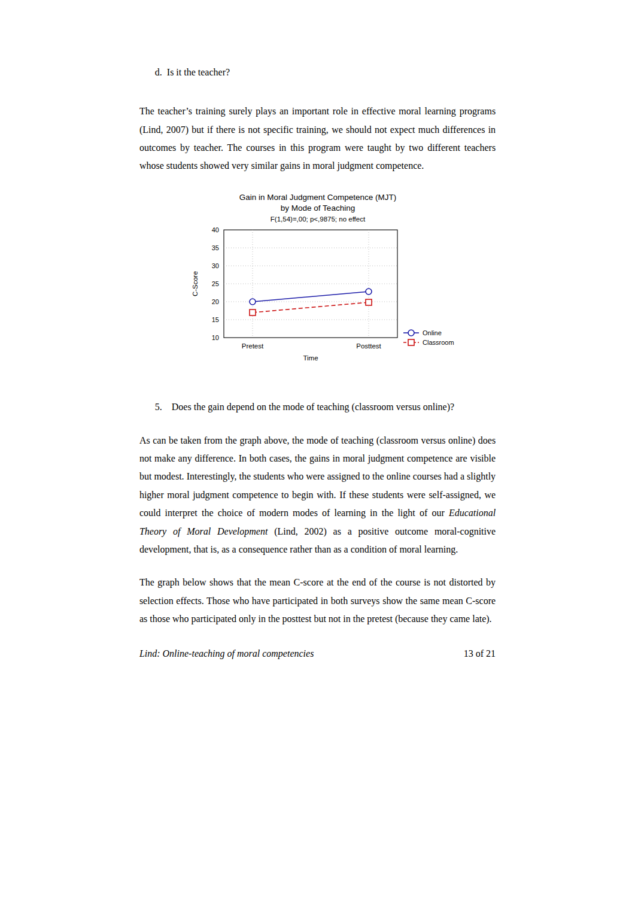d. Is it the teacher?
The teacher’s training surely plays an important role in effective moral learning programs (Lind, 2007) but if there is not specific training, we should not expect much differences in outcomes by teacher. The courses in this program were taught by two different teachers whose students showed very similar gains in moral judgment competence.
Gain in Moral Judgment Competence (MJT) by Mode of Teaching F(1,54)=,00; p<,9875; no effect 40 35 30 25 20 15 10 C-Score Pretest Posttest Time Online Classroom
5. Does the gain depend on the mode of teaching (classroom versus online)?
As can be taken from the graph above, the mode of teaching (classroom versus online) does not make any difference. In both cases, the gains in moral judgment competence are visible but modest. Interestingly, the students who were assigned to the online courses had a slightly higher moral judgment competence to begin with. If these students were self-assigned, we could interpret the choice of modern modes of learning in the light of our Educational Theory of Moral Development (Lind, 2002) as a positive outcome moral-cognitive development, that is, as a consequence rather than as a condition of moral learning.
The graph below shows that the mean C-score at the end of the course is not distorted by selection effects. Those who have participated in both surveys show the same mean C-score as those who participated only in the posttest but not in the pretest (because they came late).
Lind: Online-teaching of moral competencies 13 of 21